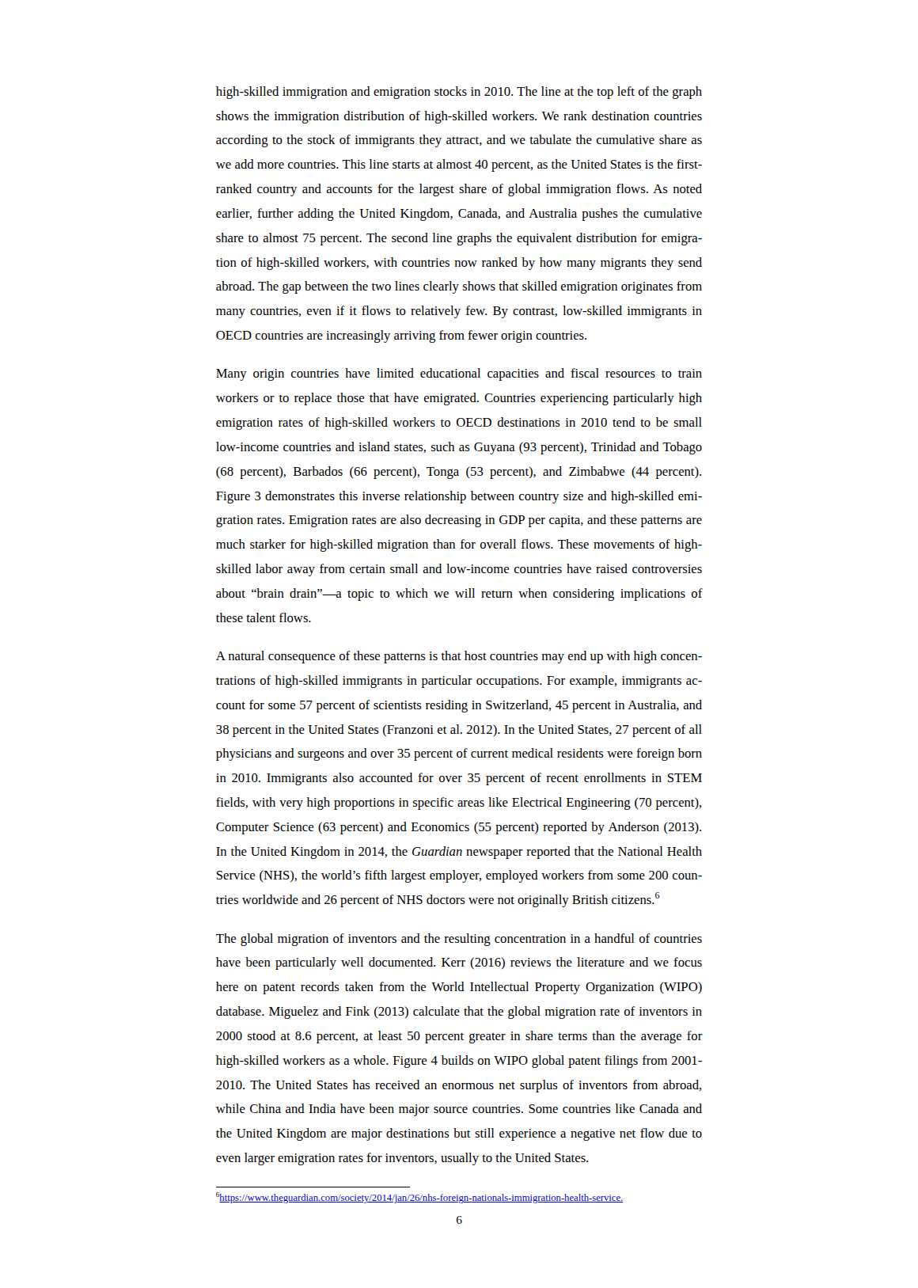high-skilled immigration and emigration stocks in 2010. The line at the top left of the graph shows the immigration distribution of high-skilled workers. We rank destination countries according to the stock of immigrants they attract, and we tabulate the cumulative share as we add more countries. This line starts at almost 40 percent, as the United States is the first-ranked country and accounts for the largest share of global immigration flows. As noted earlier, further adding the United Kingdom, Canada, and Australia pushes the cumulative share to almost 75 percent. The second line graphs the equivalent distribution for emigration of high-skilled workers, with countries now ranked by how many migrants they send abroad. The gap between the two lines clearly shows that skilled emigration originates from many countries, even if it flows to relatively few. By contrast, low-skilled immigrants in OECD countries are increasingly arriving from fewer origin countries.
Many origin countries have limited educational capacities and fiscal resources to train workers or to replace those that have emigrated. Countries experiencing particularly high emigration rates of high-skilled workers to OECD destinations in 2010 tend to be small low-income countries and island states, such as Guyana (93 percent), Trinidad and Tobago (68 percent), Barbados (66 percent), Tonga (53 percent), and Zimbabwe (44 percent). Figure 3 demonstrates this inverse relationship between country size and high-skilled emigration rates. Emigration rates are also decreasing in GDP per capita, and these patterns are much starker for high-skilled migration than for overall flows. These movements of high-skilled labor away from certain small and low-income countries have raised controversies about “brain drain”—a topic to which we will return when considering implications of these talent flows.
A natural consequence of these patterns is that host countries may end up with high concentrations of high-skilled immigrants in particular occupations. For example, immigrants account for some 57 percent of scientists residing in Switzerland, 45 percent in Australia, and 38 percent in the United States (Franzoni et al. 2012). In the United States, 27 percent of all physicians and surgeons and over 35 percent of current medical residents were foreign born in 2010. Immigrants also accounted for over 35 percent of recent enrollments in STEM fields, with very high proportions in specific areas like Electrical Engineering (70 percent), Computer Science (63 percent) and Economics (55 percent) reported by Anderson (2013). In the United Kingdom in 2014, the Guardian newspaper reported that the National Health Service (NHS), the world’s fifth largest employer, employed workers from some 200 countries worldwide and 26 percent of NHS doctors were not originally British citizens.6
The global migration of inventors and the resulting concentration in a handful of countries have been particularly well documented. Kerr (2016) reviews the literature and we focus here on patent records taken from the World Intellectual Property Organization (WIPO) database. Miguelez and Fink (2013) calculate that the global migration rate of inventors in 2000 stood at 8.6 percent, at least 50 percent greater in share terms than the average for high-skilled workers as a whole. Figure 4 builds on WIPO global patent filings from 2001-2010. The United States has received an enormous net surplus of inventors from abroad, while China and India have been major source countries. Some countries like Canada and the United Kingdom are major destinations but still experience a negative net flow due to even larger emigration rates for inventors, usually to the United States.
6https://www.theguardian.com/society/2014/jan/26/nhs-foreign-nationals-immigration-health-service.
6